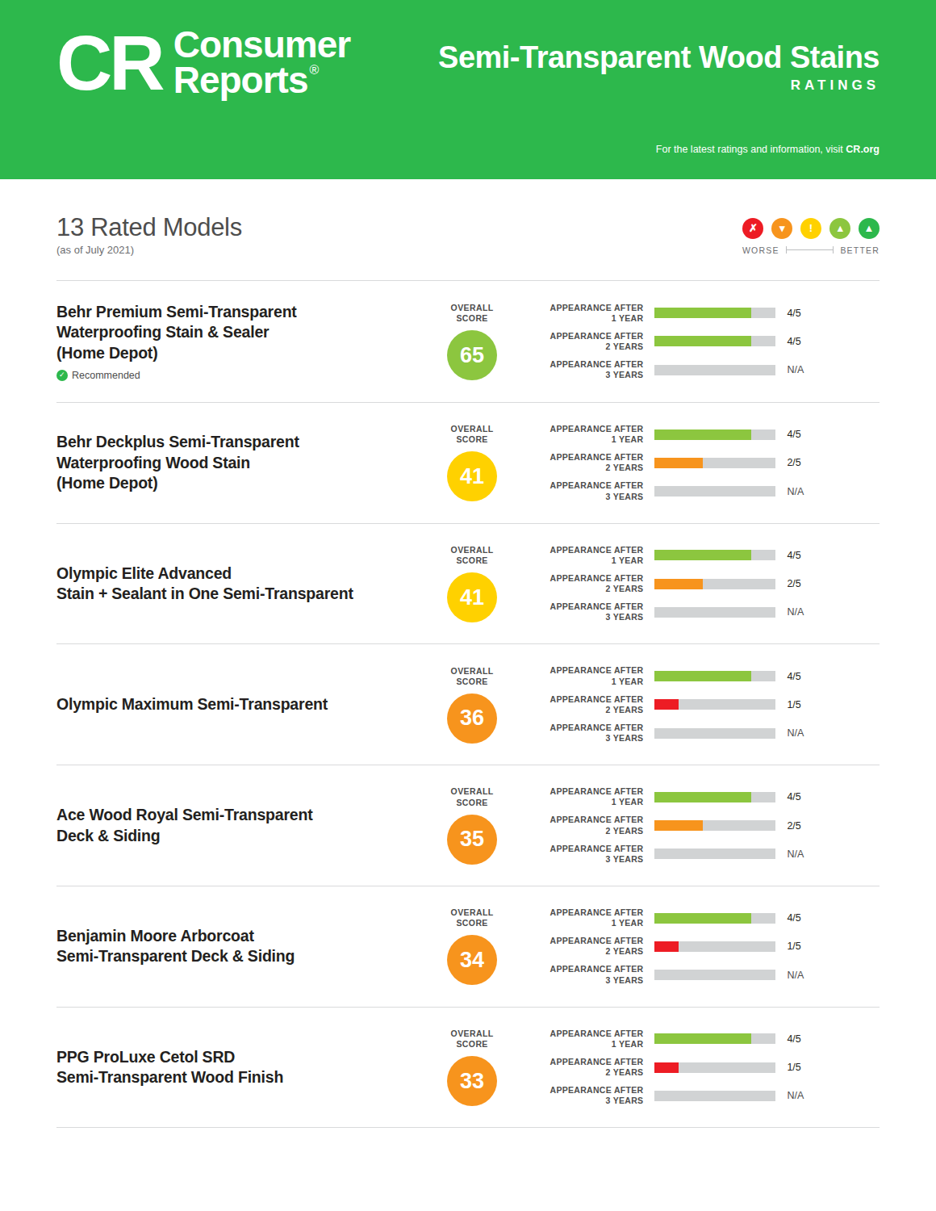CR
Consumer
Reports®
Semi-Transparent Wood Stains
RATINGS
For the latest ratings and information, visit CR.org
13 Rated Models
(as of July 2021)
✗
▾
!
▴
▲
WORSE BETTER
Behr Premium Semi-Transparent
Waterproofing Stain & Sealer
(Home Depot)
✓ Recommended
OVERALL
SCORE
65
APPEARANCE AFTER
1 YEAR
4/5
APPEARANCE AFTER
2 YEARS
4/5
APPEARANCE AFTER
3 YEARS
N/A
Behr Deckplus Semi-Transparent
Waterproofing Wood Stain
(Home Depot)
OVERALL
SCORE
41
APPEARANCE AFTER
1 YEAR
4/5
APPEARANCE AFTER
2 YEARS
2/5
APPEARANCE AFTER
3 YEARS
N/A
Olympic Elite Advanced
Stain + Sealant in One Semi-Transparent
OVERALL
SCORE
41
APPEARANCE AFTER
1 YEAR
4/5
APPEARANCE AFTER
2 YEARS
2/5
APPEARANCE AFTER
3 YEARS
N/A
Olympic Maximum Semi-Transparent
OVERALL
SCORE
36
APPEARANCE AFTER
1 YEAR
4/5
APPEARANCE AFTER
2 YEARS
1/5
APPEARANCE AFTER
3 YEARS
N/A
Ace Wood Royal Semi-Transparent
Deck & Siding
OVERALL
SCORE
35
APPEARANCE AFTER
1 YEAR
4/5
APPEARANCE AFTER
2 YEARS
2/5
APPEARANCE AFTER
3 YEARS
N/A
Benjamin Moore Arborcoat
Semi-Transparent Deck & Siding
OVERALL
SCORE
34
APPEARANCE AFTER
1 YEAR
4/5
APPEARANCE AFTER
2 YEARS
1/5
APPEARANCE AFTER
3 YEARS
N/A
PPG ProLuxe Cetol SRD
Semi-Transparent Wood Finish
OVERALL
SCORE
33
APPEARANCE AFTER
1 YEAR
4/5
APPEARANCE AFTER
2 YEARS
1/5
APPEARANCE AFTER
3 YEARS
N/A